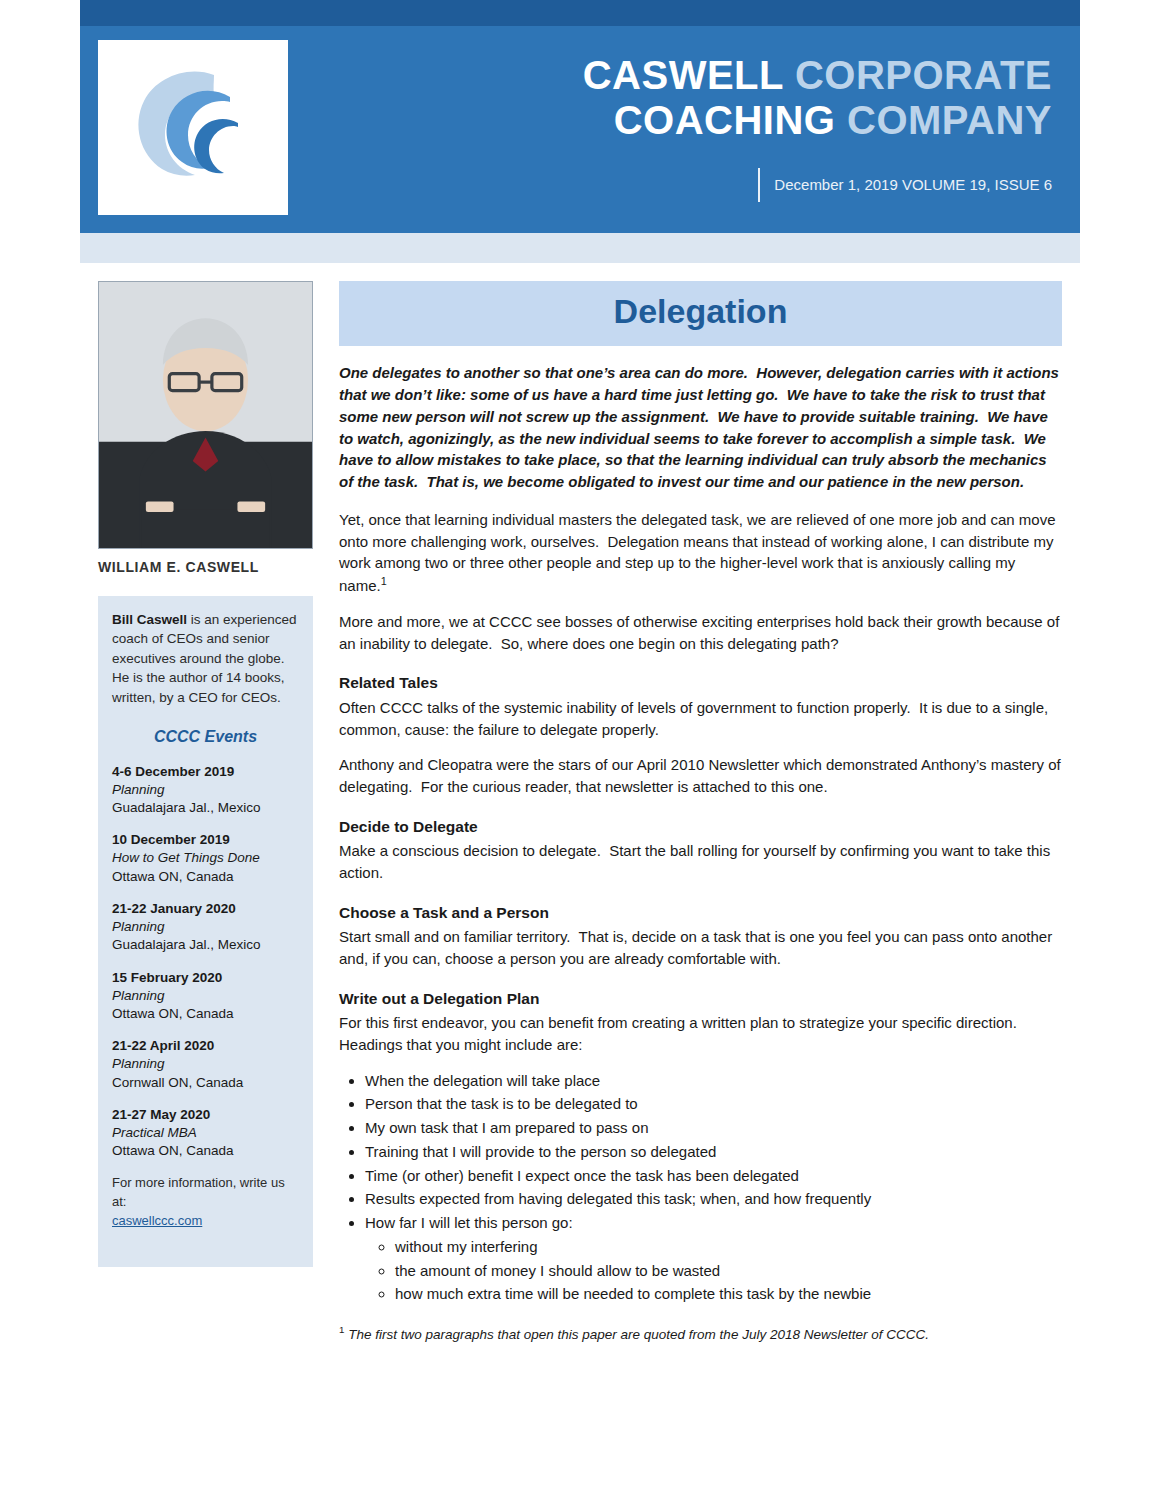CASWELL CORPORATE
COACHING COMPANY
December 1, 2019 VOLUME 19, ISSUE 6
WILLIAM E. CASWELL
Bill Caswell is an experienced coach of CEOs and senior executives around the globe. He is the author of 14 books, written, by a CEO for CEOs.
CCCC Events
4-6 December 2019
Planning
Guadalajara Jal., Mexico
10 December 2019
How to Get Things Done
Ottawa ON, Canada
21-22 January 2020
Planning
Guadalajara Jal., Mexico
15 February 2020
Planning
Ottawa ON, Canada
21-22 April 2020
Planning
Cornwall ON, Canada
21-27 May 2020
Practical MBA
Ottawa ON, Canada
For more information, write us at:
caswellccc.com
Delegation
One delegates to another so that one’s area can do more. However, delegation carries with it actions that we don’t like: some of us have a hard time just letting go. We have to take the risk to trust that some new person will not screw up the assignment. We have to provide suitable training. We have to watch, agonizingly, as the new individual seems to take forever to accomplish a simple task. We have to allow mistakes to take place, so that the learning individual can truly absorb the mechanics of the task. That is, we become obligated to invest our time and our patience in the new person.
Yet, once that learning individual masters the delegated task, we are relieved of one more job and can move onto more challenging work, ourselves. Delegation means that instead of working alone, I can distribute my work among two or three other people and step up to the higher-level work that is anxiously calling my name.1
More and more, we at CCCC see bosses of otherwise exciting enterprises hold back their growth because of an inability to delegate. So, where does one begin on this delegating path?
Related Tales
Often CCCC talks of the systemic inability of levels of government to function properly. It is due to a single, common, cause: the failure to delegate properly.
Anthony and Cleopatra were the stars of our April 2010 Newsletter which demonstrated Anthony’s mastery of delegating. For the curious reader, that newsletter is attached to this one.
Decide to Delegate
Make a conscious decision to delegate. Start the ball rolling for yourself by confirming you want to take this action.
Choose a Task and a Person
Start small and on familiar territory. That is, decide on a task that is one you feel you can pass onto another and, if you can, choose a person you are already comfortable with.
Write out a Delegation Plan
For this first endeavor, you can benefit from creating a written plan to strategize your specific direction. Headings that you might include are:
When the delegation will take place
Person that the task is to be delegated to
My own task that I am prepared to pass on
Training that I will provide to the person so delegated
Time (or other) benefit I expect once the task has been delegated
Results expected from having delegated this task; when, and how frequently
How far I will let this person go:
without my interfering
the amount of money I should allow to be wasted
how much extra time will be needed to complete this task by the newbie
1 The first two paragraphs that open this paper are quoted from the July 2018 Newsletter of CCCC.